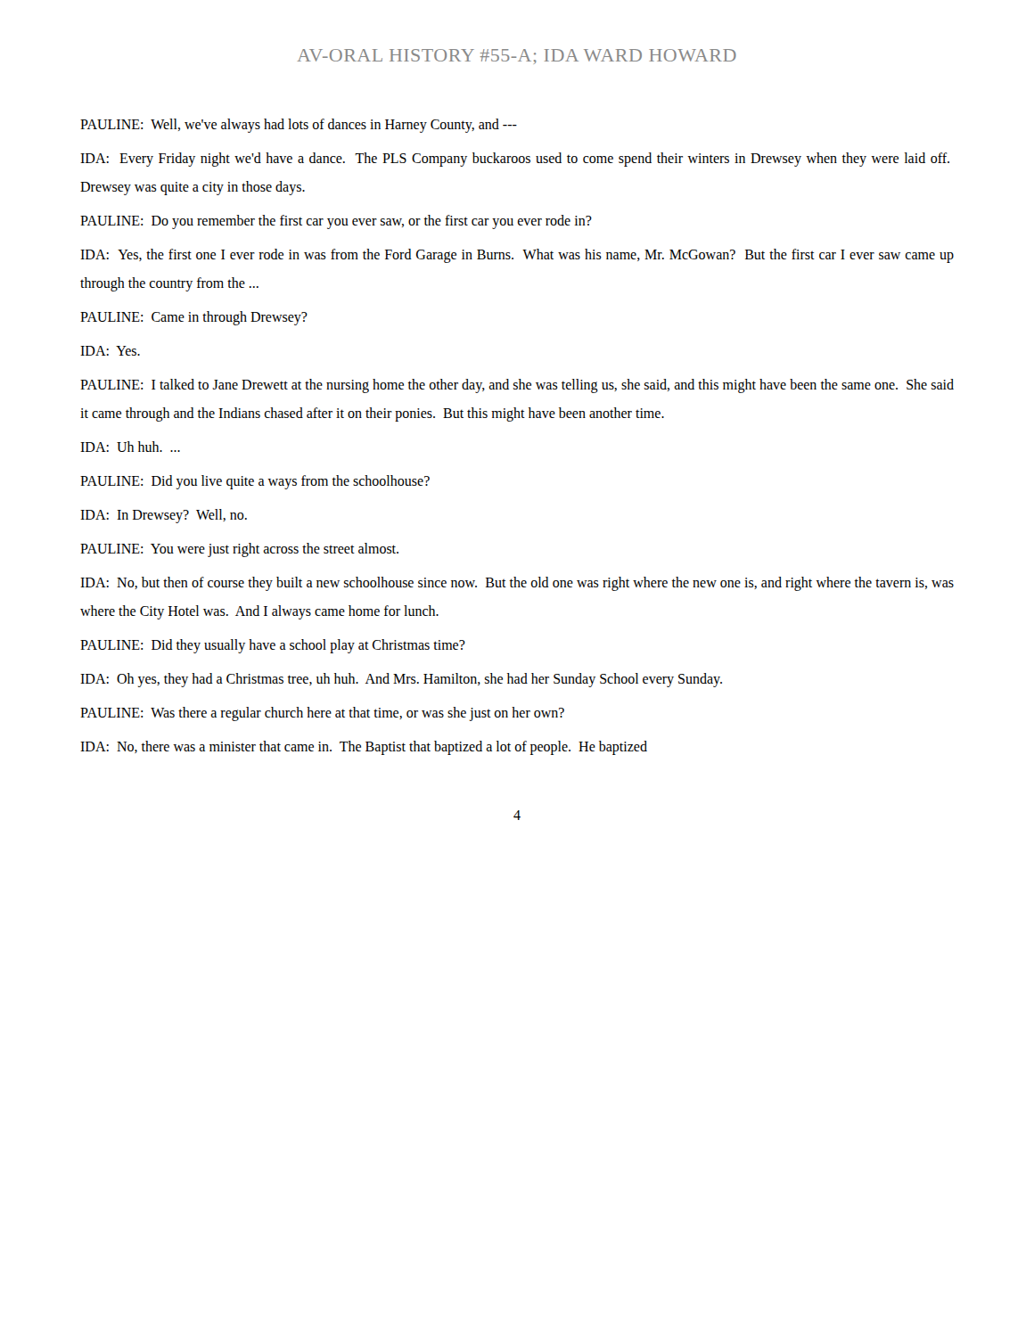AV-ORAL HISTORY #55-A; IDA WARD HOWARD
PAULINE: Well, we've always had lots of dances in Harney County, and ---
IDA: Every Friday night we'd have a dance. The PLS Company buckaroos used to come spend their winters in Drewsey when they were laid off. Drewsey was quite a city in those days.
PAULINE: Do you remember the first car you ever saw, or the first car you ever rode in?
IDA: Yes, the first one I ever rode in was from the Ford Garage in Burns. What was his name, Mr. McGowan? But the first car I ever saw came up through the country from the ...
PAULINE: Came in through Drewsey?
IDA: Yes.
PAULINE: I talked to Jane Drewett at the nursing home the other day, and she was telling us, she said, and this might have been the same one. She said it came through and the Indians chased after it on their ponies. But this might have been another time.
IDA: Uh huh. ...
PAULINE: Did you live quite a ways from the schoolhouse?
IDA: In Drewsey? Well, no.
PAULINE: You were just right across the street almost.
IDA: No, but then of course they built a new schoolhouse since now. But the old one was right where the new one is, and right where the tavern is, was where the City Hotel was. And I always came home for lunch.
PAULINE: Did they usually have a school play at Christmas time?
IDA: Oh yes, they had a Christmas tree, uh huh. And Mrs. Hamilton, she had her Sunday School every Sunday.
PAULINE: Was there a regular church here at that time, or was she just on her own?
IDA: No, there was a minister that came in. The Baptist that baptized a lot of people. He baptized
4